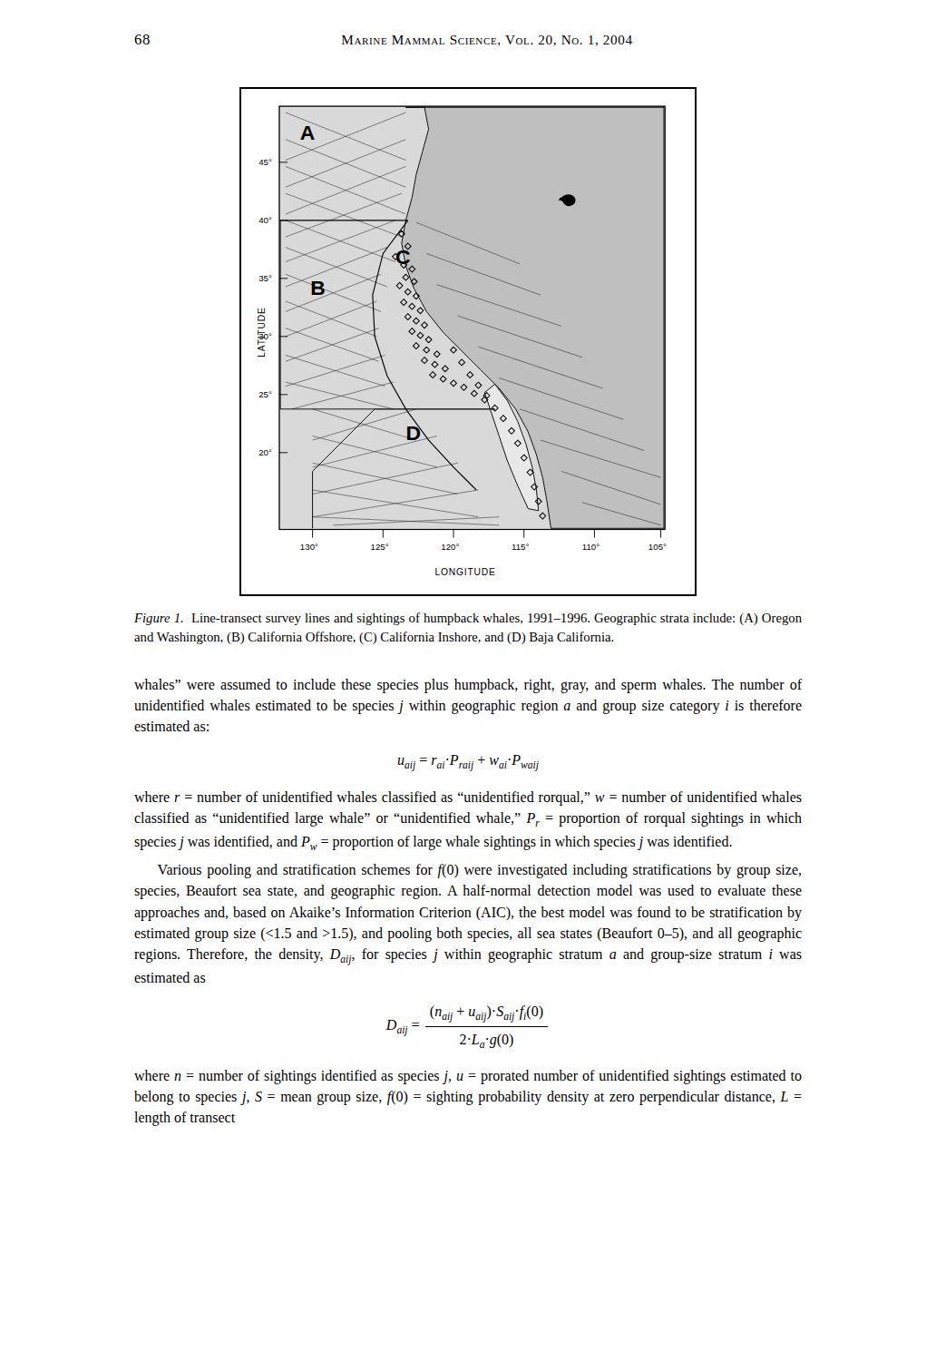68 Marine Mammal Science, Vol. 20, No. 1, 2004
A B C D 45° 40° 35° 30° 25° 20° 130° 125° 120° 115° 110° 105° LATITUDE LONGITUDE
Figure 1. Line-transect survey lines and sightings of humpback whales, 1991–1996. Geographic strata include: (A) Oregon and Washington, (B) California Offshore, (C) California Inshore, and (D) Baja California.
whales” were assumed to include these species plus humpback, right, gray, and sperm whales. The number of unidentified whales estimated to be species j within geographic region a and group size category i is therefore estimated as:
uaij = rai·Praij + wai·Pwaij
where r = number of unidentified whales classified as “unidentified rorqual,” w = number of unidentified whales classified as “unidentified large whale” or “unidentified whale,” Pr = proportion of rorqual sightings in which species j was identified, and Pw = proportion of large whale sightings in which species j was identified.
Various pooling and stratification schemes for f(0) were investigated including stratifications by group size, species, Beaufort sea state, and geographic region. A half-normal detection model was used to evaluate these approaches and, based on Akaike’s Information Criterion (AIC), the best model was found to be stratification by estimated group size (<1.5 and >1.5), and pooling both species, all sea states (Beaufort 0–5), and all geographic regions. Therefore, the density, Daij, for species j within geographic stratum a and group-size stratum i was estimated as
Daij = (naij + uaij)·Saij·fi(0) 2·La·g(0)
where n = number of sightings identified as species j, u = prorated number of unidentified sightings estimated to belong to species j, S = mean group size, f(0) = sighting probability density at zero perpendicular distance, L = length of transect